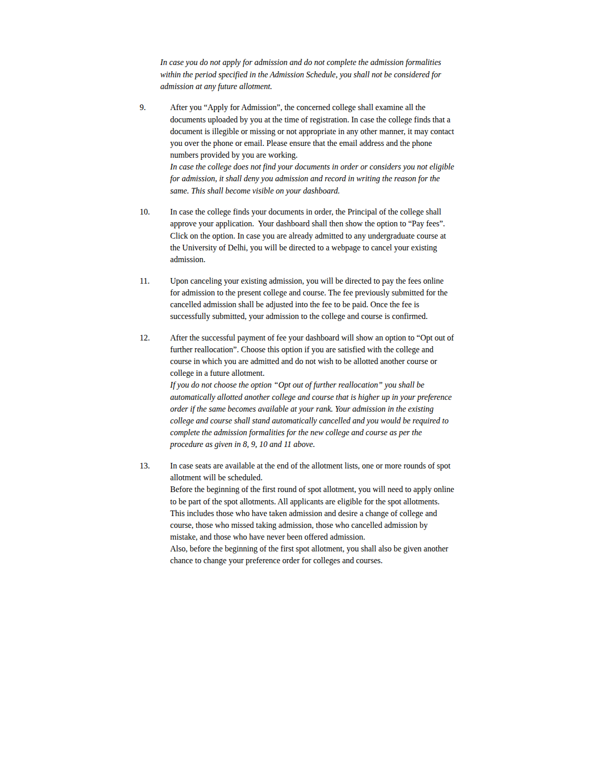In case you do not apply for admission and do not complete the admission formalities within the period specified in the Admission Schedule, you shall not be considered for admission at any future allotment.
9. After you “Apply for Admission”, the concerned college shall examine all the documents uploaded by you at the time of registration. In case the college finds that a document is illegible or missing or not appropriate in any other manner, it may contact you over the phone or email. Please ensure that the email address and the phone numbers provided by you are working. In case the college does not find your documents in order or considers you not eligible for admission, it shall deny you admission and record in writing the reason for the same. This shall become visible on your dashboard.
10. In case the college finds your documents in order, the Principal of the college shall approve your application. Your dashboard shall then show the option to “Pay fees”. Click on the option. In case you are already admitted to any undergraduate course at the University of Delhi, you will be directed to a webpage to cancel your existing admission.
11. Upon canceling your existing admission, you will be directed to pay the fees online for admission to the present college and course. The fee previously submitted for the cancelled admission shall be adjusted into the fee to be paid. Once the fee is successfully submitted, your admission to the college and course is confirmed.
12. After the successful payment of fee your dashboard will show an option to “Opt out of further reallocation”. Choose this option if you are satisfied with the college and course in which you are admitted and do not wish to be allotted another course or college in a future allotment. If you do not choose the option “Opt out of further reallocation” you shall be automatically allotted another college and course that is higher up in your preference order if the same becomes available at your rank. Your admission in the existing college and course shall stand automatically cancelled and you would be required to complete the admission formalities for the new college and course as per the procedure as given in 8, 9, 10 and 11 above.
13. In case seats are available at the end of the allotment lists, one or more rounds of spot allotment will be scheduled. Before the beginning of the first round of spot allotment, you will need to apply online to be part of the spot allotments. All applicants are eligible for the spot allotments. This includes those who have taken admission and desire a change of college and course, those who missed taking admission, those who cancelled admission by mistake, and those who have never been offered admission. Also, before the beginning of the first spot allotment, you shall also be given another chance to change your preference order for colleges and courses.